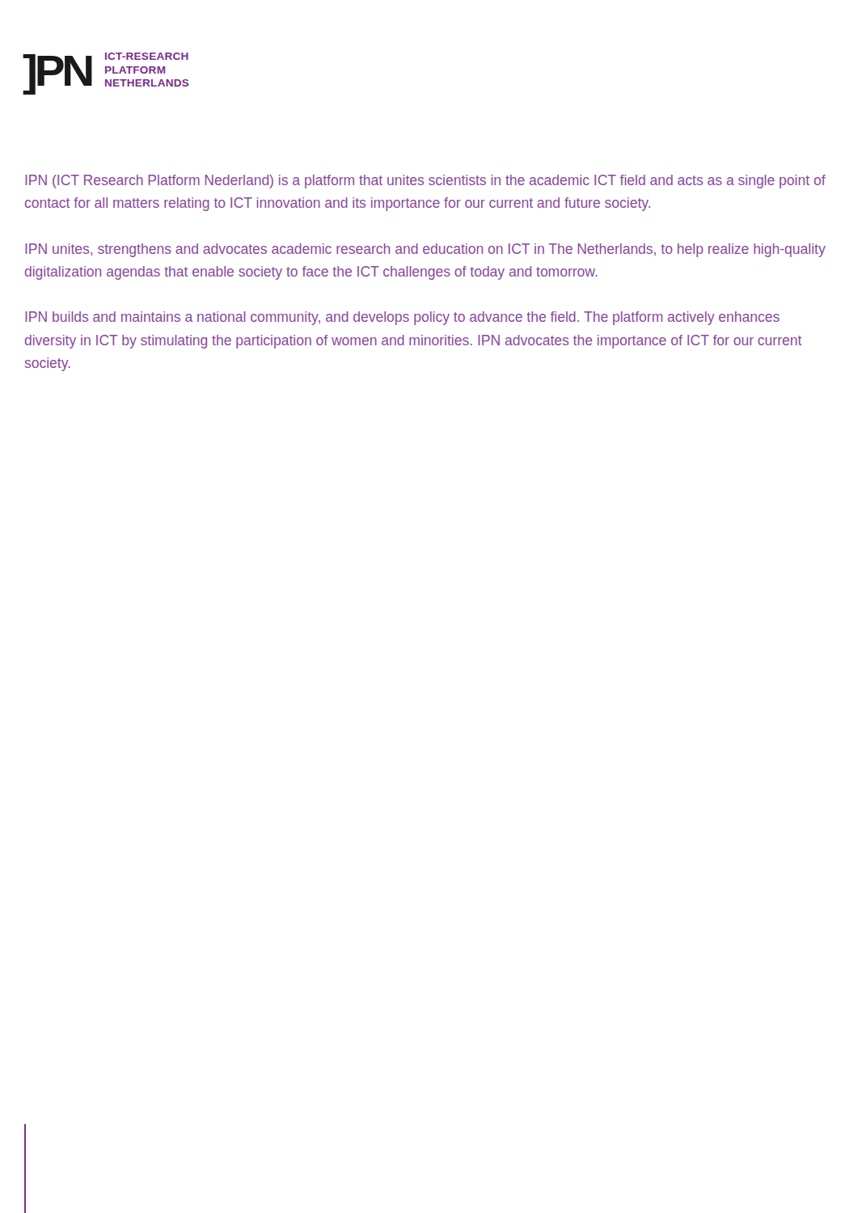]PN ICT-Research
Platform
Netherlands
IPN (ICT Research Platform Nederland) is a platform that unites scientists in the academic ICT field and acts as a single point of contact for all matters relating to ICT innovation and its importance for our current and future society.
IPN unites, strengthens and advocates academic research and education on ICT in The Netherlands, to help realize high-quality digitalization agendas that enable society to face the ICT challenges of today and tomorrow.
IPN builds and maintains a national community, and develops policy to advance the field. The platform actively enhances diversity in ICT by stimulating the participation of women and minorities. IPN advocates the importance of ICT for our current society.